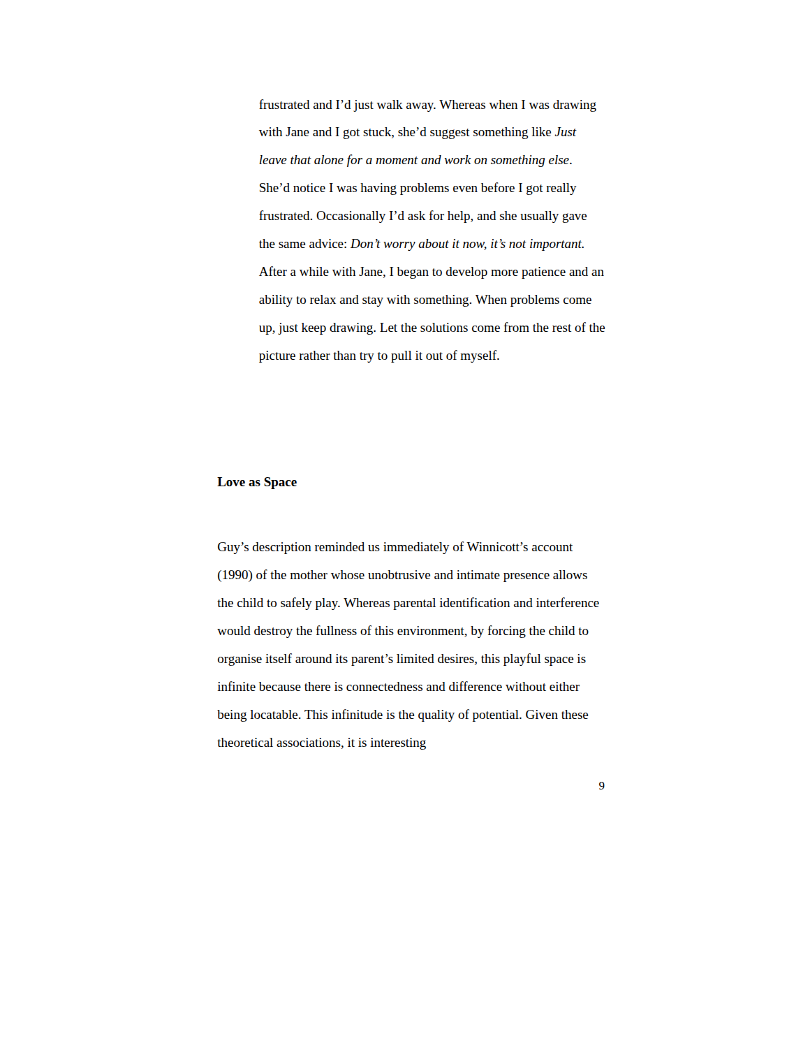frustrated and I’d just walk away. Whereas when I was drawing with Jane and I got stuck, she’d suggest something like Just leave that alone for a moment and work on something else. She’d notice I was having problems even before I got really frustrated. Occasionally I’d ask for help, and she usually gave the same advice: Don’t worry about it now, it’s not important. After a while with Jane, I began to develop more patience and an ability to relax and stay with something. When problems come up, just keep drawing. Let the solutions come from the rest of the picture rather than try to pull it out of myself.
Love as Space
Guy’s description reminded us immediately of Winnicott’s account (1990) of the mother whose unobtrusive and intimate presence allows the child to safely play. Whereas parental identification and interference would destroy the fullness of this environment, by forcing the child to organise itself around its parent’s limited desires, this playful space is infinite because there is connectedness and difference without either being locatable. This infinitude is the quality of potential. Given these theoretical associations, it is interesting
9